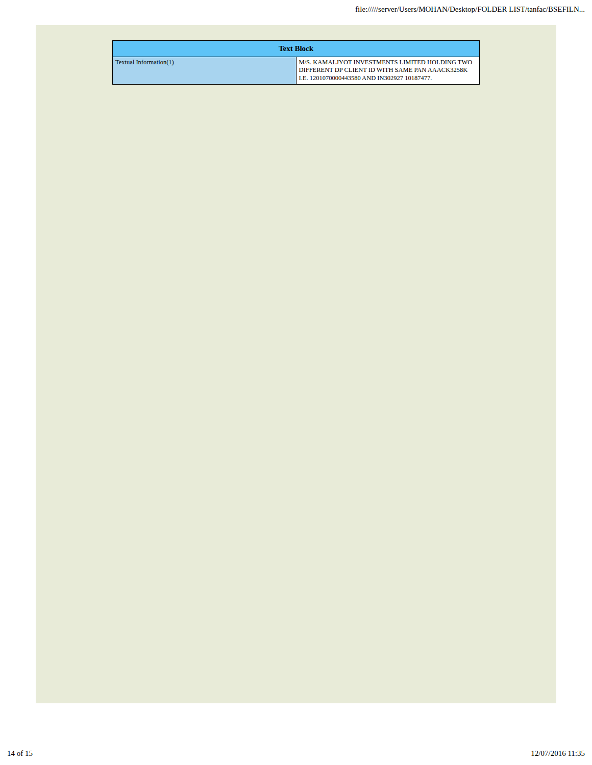file://///server/Users/MOHAN/Desktop/FOLDER LIST/tanfac/BSEFILN...
| Text Block |
| --- |
| Textual Information(1) | M/S. KAMALJYOT INVESTMENTS LIMITED HOLDING TWO DIFFERENT DP CLIENT ID WITH SAME PAN AAACK3258K I.E. 1201070000443580 AND IN302927 10187477. |
14 of 15 12/07/2016 11:35